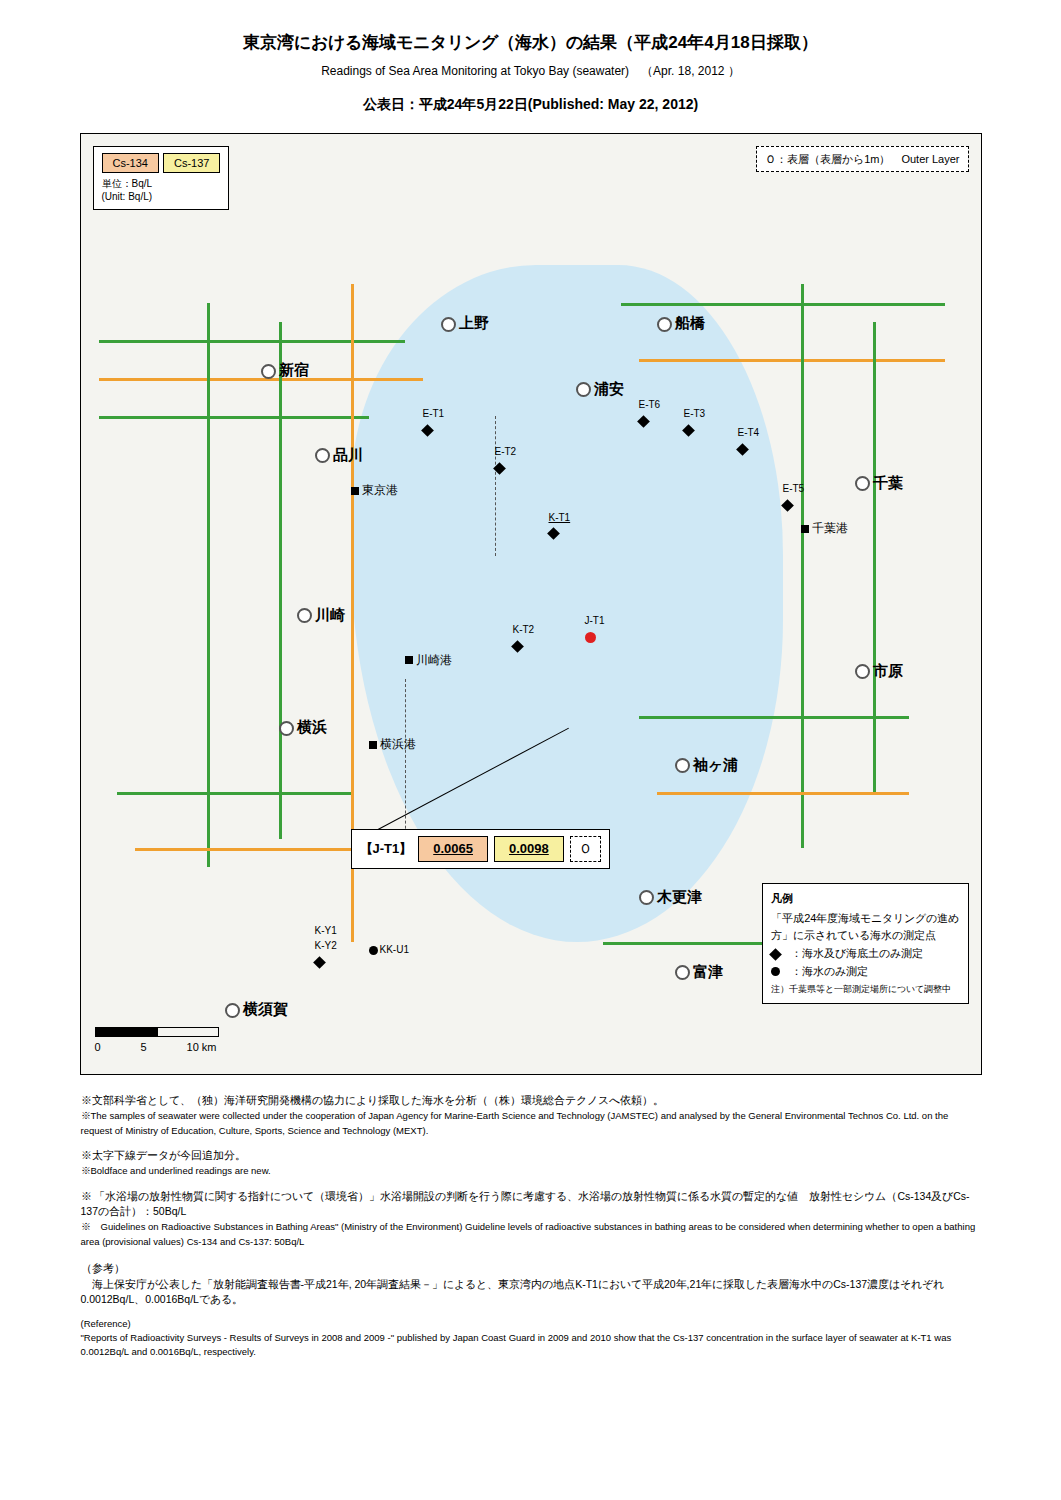東京湾における海域モニタリング（海水）の結果（平成24年4月18日採取）
Readings of Sea Area Monitoring at Tokyo Bay (seawater)　（Apr. 18, 2012 ）
公表日：平成24年5月22日(Published: May 22, 2012)
Cs-134 Cs-137
単位：Bq/L
(Unit: Bq/L)
Ｏ：表層（表層から1m）　Outer Layer
新宿
上野
船橋
浦安
品川
千葉
川崎
市原
横浜
袖ヶ浦
木更津
富津
横須賀
東京港
川崎港
横浜港
千葉港
E-T1
E-T2
E-T6
E-T3
E-T4
E-T5
K-T1
K-T2
J-T1
K-Y1
K-Y2
KK-U1
【J-T1】 0.0065 0.0098 Ｏ
凡例
「平成24年度海域モニタリングの進め
方」に示されている海水の測定点
　：海水及び海底土のみ測定
　：海水のみ測定
注）千葉県等と一部測定場所について調整中
0510 km
※文部科学省として、（独）海洋研究開発機構の協力により採取した海水を分析（（株）環境総合テクノスへ依頼）。
※The samples of seawater were collected under the cooperation of Japan Agency for Marine-Earth Science and Technology (JAMSTEC) and analysed by the General Environmental Technos Co. Ltd. on the request of Ministry of Education, Culture, Sports, Science and Technology (MEXT).
※太字下線データが今回追加分。
※Boldface and underlined readings are new.
※ 「水浴場の放射性物質に関する指針について（環境省）」水浴場開設の判断を行う際に考慮する、水浴場の放射性物質に係る水質の暫定的な値　放射性セシウム（Cs-134及びCs-137の合計）：50Bq/L
※　Guidelines on Radioactive Substances in Bathing Areas" (Ministry of the Environment) Guideline levels of radioactive substances in bathing areas to be considered when determining whether to open a bathing area (provisional values) Cs-134 and Cs-137: 50Bq/L
（参考）
　海上保安庁が公表した「放射能調査報告書-平成21年, 20年調査結果－」によると、東京湾内の地点K-T1において平成20年,21年に採取した表層海水中のCs-137濃度はそれぞれ0.0012Bq/L、0.0016Bq/Lである。
(Reference)
"Reports of Radioactivity Surveys - Results of Surveys in 2008 and 2009 -" published by Japan Coast Guard in 2009 and 2010 show that the Cs-137 concentration in the surface layer of seawater at K-T1 was 0.0012Bq/L and 0.0016Bq/L, respectively.